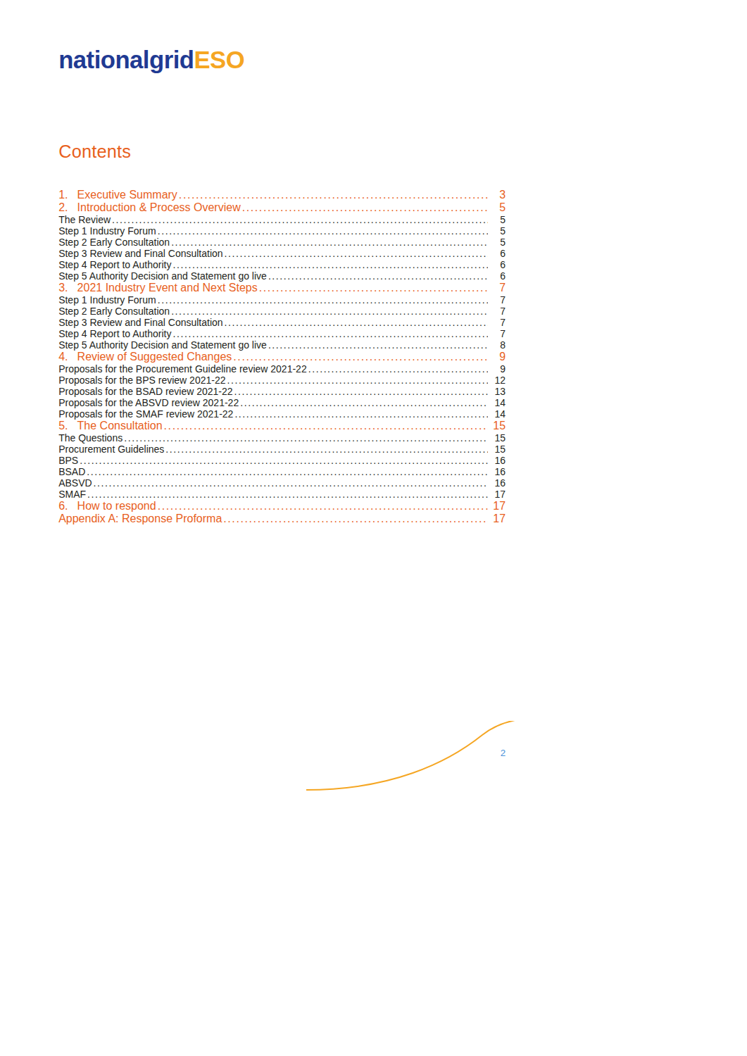national grid ESO
Contents
1. Executive Summary ................................................................................................................. 3
2. Introduction & Process Overview ................................................................................. 5
The Review ......................................................................................................................... 5
Step 1 Industry Forum ....................................................................................................... 5
Step 2 Early Consultation ................................................................................................... 5
Step 3 Review and Final Consultation ................................................................................. 6
Step 4 Report to Authority ................................................................................................... 6
Step 5 Authority Decision and Statement go live ......................................................................... 6
3. 2021 Industry Event and Next Steps ......................................................................... 7
Step 1 Industry Forum ....................................................................................................... 7
Step 2 Early Consultation ................................................................................................... 7
Step 3 Review and Final Consultation ................................................................................. 7
Step 4 Report to Authority ................................................................................................... 7
Step 5 Authority Decision and Statement go live ......................................................................... 8
4. Review of Suggested Changes ................................................................................. 9
Proposals for the Procurement Guideline review 2021-22 ............................................................. 9
Proposals for the BPS review 2021-22 ................................................................................. 12
Proposals for the BSAD review 2021-22 ............................................................................... 13
Proposals for the ABSVD review 2021-22 ............................................................................. 14
Proposals for the SMAF review 2021-22 ............................................................................... 14
5. The Consultation ................................................................................................. 15
The Questions ..................................................................................................................... 15
Procurement Guidelines ......................................................................................... 15
BPS ............................................................................................................................. 16
BSAD .......................................................................................................................... 16
ABSVD ........................................................................................................................ 16
SMAF .......................................................................................................................... 17
6. How to respond ................................................................................................... 17
Appendix A: Response Proforma ............................................................................. 17
2